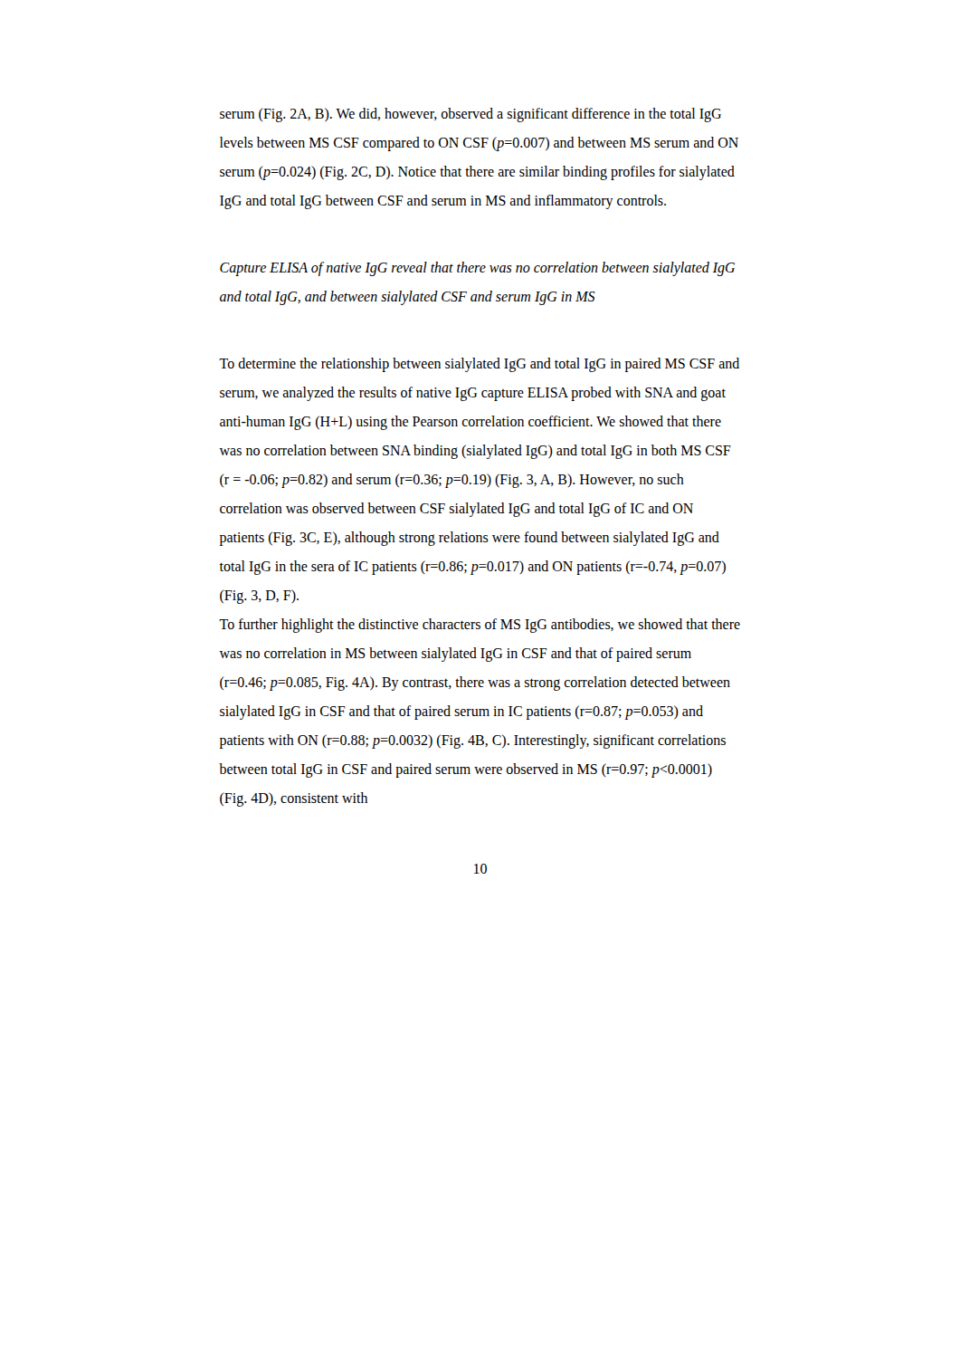serum (Fig. 2A, B). We did, however, observed a significant difference in the total IgG levels between MS CSF compared to ON CSF (p=0.007) and between MS serum and ON serum (p=0.024) (Fig. 2C, D). Notice that there are similar binding profiles for sialylated IgG and total IgG between CSF and serum in MS and inflammatory controls.
Capture ELISA of native IgG reveal that there was no correlation between sialylated IgG and total IgG, and between sialylated CSF and serum IgG in MS
To determine the relationship between sialylated IgG and total IgG in paired MS CSF and serum, we analyzed the results of native IgG capture ELISA probed with SNA and goat anti-human IgG (H+L) using the Pearson correlation coefficient. We showed that there was no correlation between SNA binding (sialylated IgG) and total IgG in both MS CSF (r = -0.06; p=0.82) and serum (r=0.36; p=0.19) (Fig. 3, A, B). However, no such correlation was observed between CSF sialylated IgG and total IgG of IC and ON patients (Fig. 3C, E), although strong relations were found between sialylated IgG and total IgG in the sera of IC patients (r=0.86; p=0.017) and ON patients (r=-0.74, p=0.07) (Fig. 3, D, F).
To further highlight the distinctive characters of MS IgG antibodies, we showed that there was no correlation in MS between sialylated IgG in CSF and that of paired serum (r=0.46; p=0.085, Fig. 4A). By contrast, there was a strong correlation detected between sialylated IgG in CSF and that of paired serum in IC patients (r=0.87; p=0.053) and patients with ON (r=0.88; p=0.0032) (Fig. 4B, C). Interestingly, significant correlations between total IgG in CSF and paired serum were observed in MS (r=0.97; p<0.0001) (Fig. 4D), consistent with
10